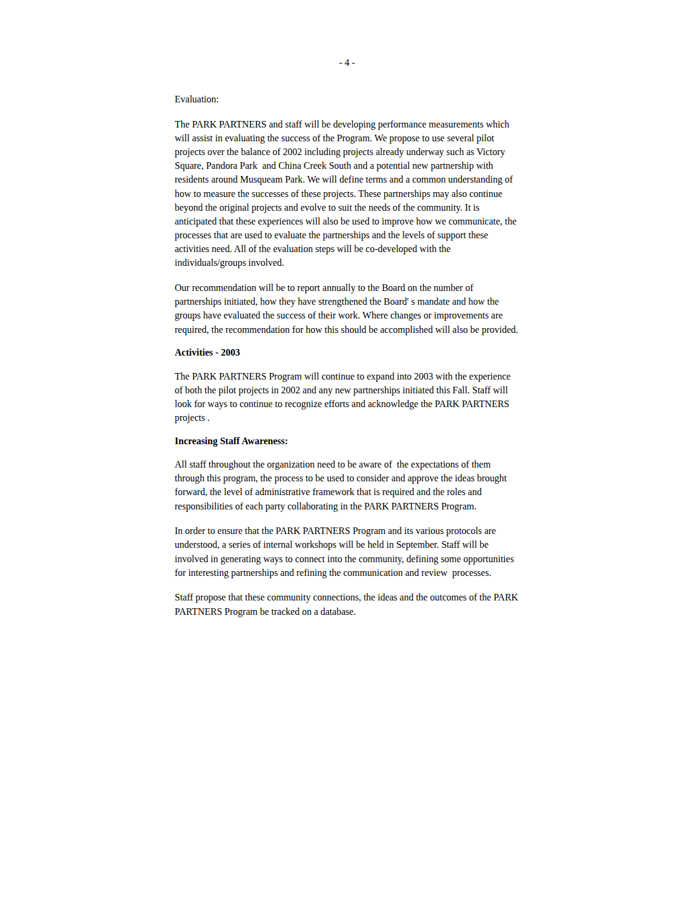- 4 -
Evaluation:
The PARK PARTNERS and staff will be developing performance measurements which will assist in evaluating the success of the Program. We propose to use several pilot projects over the balance of 2002 including projects already underway such as Victory Square, Pandora Park and China Creek South and a potential new partnership with residents around Musqueam Park. We will define terms and a common understanding of how to measure the successes of these projects. These partnerships may also continue beyond the original projects and evolve to suit the needs of the community. It is anticipated that these experiences will also be used to improve how we communicate, the processes that are used to evaluate the partnerships and the levels of support these activities need. All of the evaluation steps will be co-developed with the individuals/groups involved.
Our recommendation will be to report annually to the Board on the number of partnerships initiated, how they have strengthened the Board' s mandate and how the groups have evaluated the success of their work. Where changes or improvements are required, the recommendation for how this should be accomplished will also be provided.
Activities - 2003
The PARK PARTNERS Program will continue to expand into 2003 with the experience of both the pilot projects in 2002 and any new partnerships initiated this Fall. Staff will look for ways to continue to recognize efforts and acknowledge the PARK PARTNERS projects .
Increasing Staff Awareness:
All staff throughout the organization need to be aware of the expectations of them through this program, the process to be used to consider and approve the ideas brought forward, the level of administrative framework that is required and the roles and responsibilities of each party collaborating in the PARK PARTNERS Program.
In order to ensure that the PARK PARTNERS Program and its various protocols are understood, a series of internal workshops will be held in September. Staff will be involved in generating ways to connect into the community, defining some opportunities for interesting partnerships and refining the communication and review processes.
Staff propose that these community connections, the ideas and the outcomes of the PARK PARTNERS Program be tracked on a database.